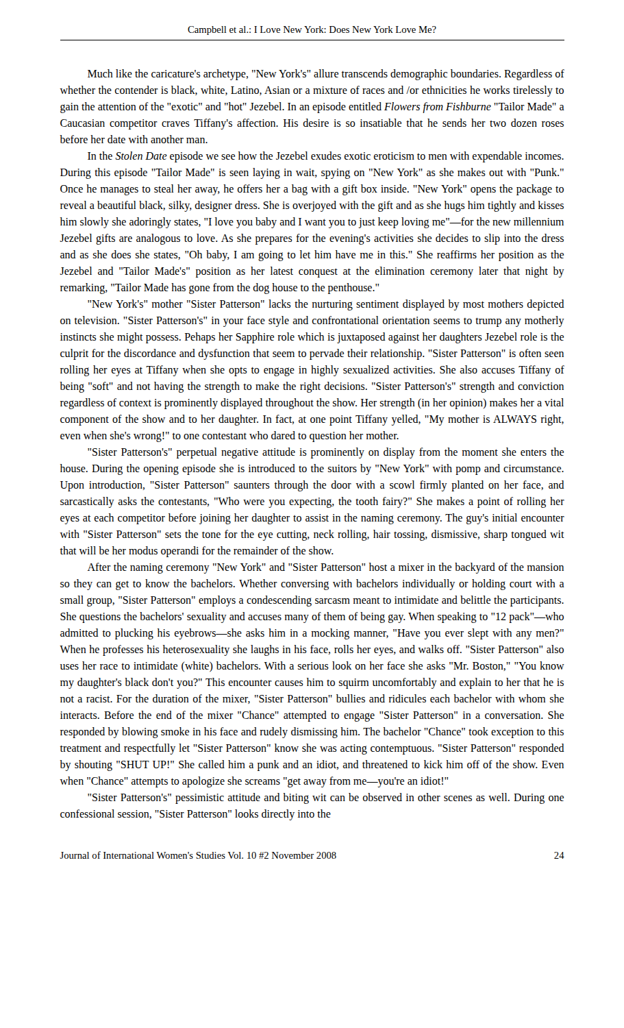Campbell et al.: I Love New York: Does New York Love Me?
Much like the caricature's archetype, "New York's" allure transcends demographic boundaries. Regardless of whether the contender is black, white, Latino, Asian or a mixture of races and /or ethnicities he works tirelessly to gain the attention of the "exotic" and "hot" Jezebel. In an episode entitled Flowers from Fishburne "Tailor Made" a Caucasian competitor craves Tiffany's affection. His desire is so insatiable that he sends her two dozen roses before her date with another man.
In the Stolen Date episode we see how the Jezebel exudes exotic eroticism to men with expendable incomes. During this episode "Tailor Made" is seen laying in wait, spying on "New York" as she makes out with "Punk." Once he manages to steal her away, he offers her a bag with a gift box inside. "New York" opens the package to reveal a beautiful black, silky, designer dress. She is overjoyed with the gift and as she hugs him tightly and kisses him slowly she adoringly states, "I love you baby and I want you to just keep loving me"—for the new millennium Jezebel gifts are analogous to love. As she prepares for the evening's activities she decides to slip into the dress and as she does she states, "Oh baby, I am going to let him have me in this." She reaffirms her position as the Jezebel and "Tailor Made's" position as her latest conquest at the elimination ceremony later that night by remarking, "Tailor Made has gone from the dog house to the penthouse."
"New York's" mother "Sister Patterson" lacks the nurturing sentiment displayed by most mothers depicted on television. "Sister Patterson's" in your face style and confrontational orientation seems to trump any motherly instincts she might possess. Pehaps her Sapphire role which is juxtaposed against her daughters Jezebel role is the culprit for the discordance and dysfunction that seem to pervade their relationship. "Sister Patterson" is often seen rolling her eyes at Tiffany when she opts to engage in highly sexualized activities. She also accuses Tiffany of being "soft" and not having the strength to make the right decisions. "Sister Patterson's" strength and conviction regardless of context is prominently displayed throughout the show. Her strength (in her opinion) makes her a vital component of the show and to her daughter. In fact, at one point Tiffany yelled, "My mother is ALWAYS right, even when she's wrong!" to one contestant who dared to question her mother.
"Sister Patterson's" perpetual negative attitude is prominently on display from the moment she enters the house. During the opening episode she is introduced to the suitors by "New York" with pomp and circumstance. Upon introduction, "Sister Patterson" saunters through the door with a scowl firmly planted on her face, and sarcastically asks the contestants, "Who were you expecting, the tooth fairy?" She makes a point of rolling her eyes at each competitor before joining her daughter to assist in the naming ceremony. The guy's initial encounter with "Sister Patterson" sets the tone for the eye cutting, neck rolling, hair tossing, dismissive, sharp tongued wit that will be her modus operandi for the remainder of the show.
After the naming ceremony "New York" and "Sister Patterson" host a mixer in the backyard of the mansion so they can get to know the bachelors. Whether conversing with bachelors individually or holding court with a small group, "Sister Patterson" employs a condescending sarcasm meant to intimidate and belittle the participants. She questions the bachelors' sexuality and accuses many of them of being gay. When speaking to "12 pack"—who admitted to plucking his eyebrows—she asks him in a mocking manner, "Have you ever slept with any men?" When he professes his heterosexuality she laughs in his face, rolls her eyes, and walks off. "Sister Patterson" also uses her race to intimidate (white) bachelors. With a serious look on her face she asks "Mr. Boston," "You know my daughter's black don't you?" This encounter causes him to squirm uncomfortably and explain to her that he is not a racist. For the duration of the mixer, "Sister Patterson" bullies and ridicules each bachelor with whom she interacts. Before the end of the mixer "Chance" attempted to engage "Sister Patterson" in a conversation. She responded by blowing smoke in his face and rudely dismissing him. The bachelor "Chance" took exception to this treatment and respectfully let "Sister Patterson" know she was acting contemptuous. "Sister Patterson" responded by shouting "SHUT UP!" She called him a punk and an idiot, and threatened to kick him off of the show. Even when "Chance" attempts to apologize she screams "get away from me—you're an idiot!"
"Sister Patterson's" pessimistic attitude and biting wit can be observed in other scenes as well. During one confessional session, "Sister Patterson" looks directly into the
Journal of International Women's Studies Vol. 10 #2 November 2008 24